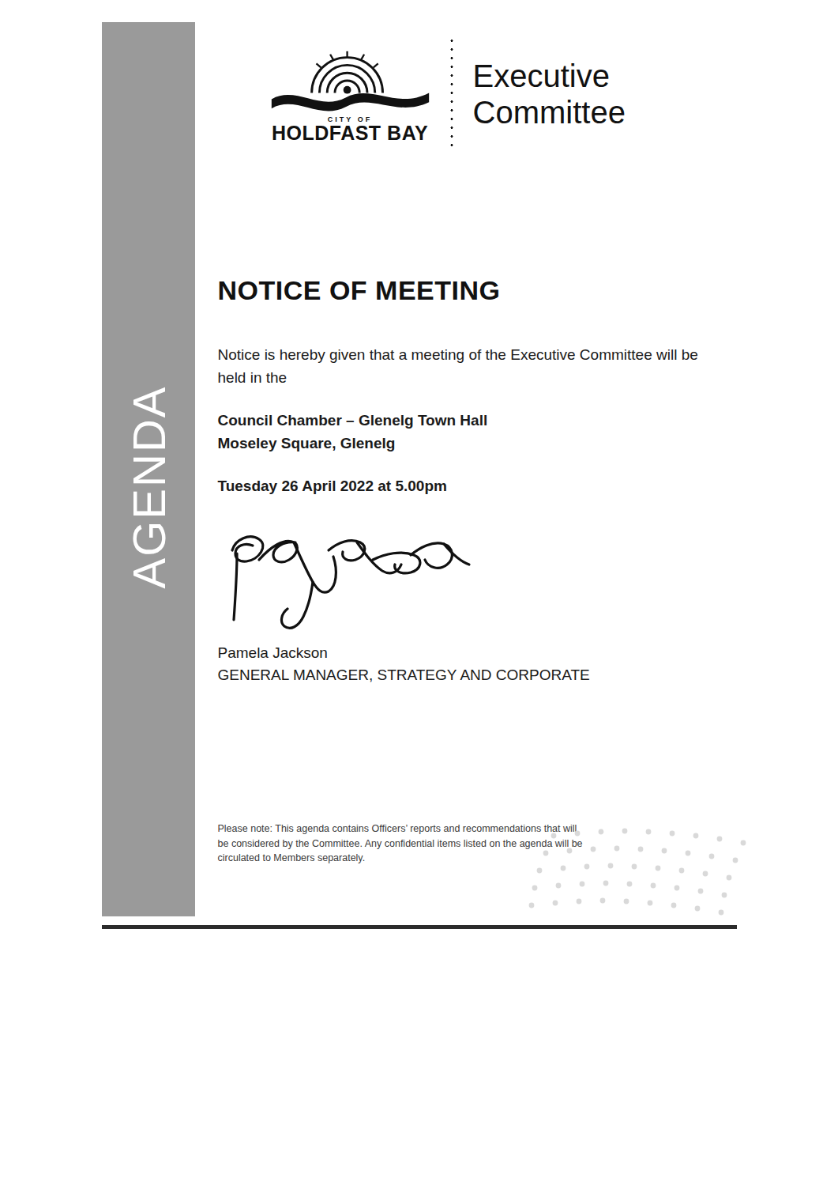AGENDA
CITY OF
HOLDFAST BAY
Executive
Committee
NOTICE OF MEETING
Notice is hereby given that a meeting of the Executive Committee will be held in the
Council Chamber – Glenelg Town Hall
Moseley Square, Glenelg
Tuesday 26 April 2022 at 5.00pm
Pamela Jackson
GENERAL MANAGER, STRATEGY AND CORPORATE
Please note: This agenda contains Officers’ reports and recommendations that will be considered by the Committee. Any confidential items listed on the agenda will be circulated to Members separately.